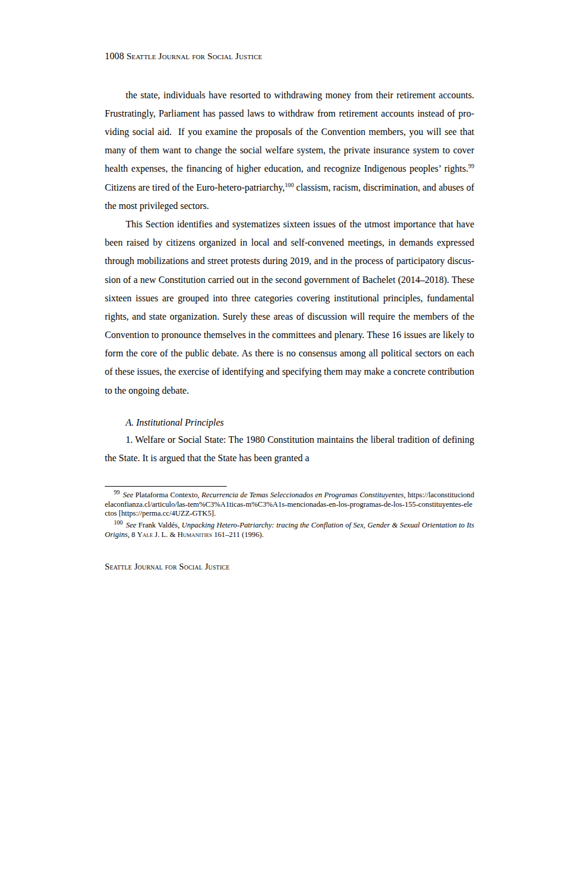1008 Seattle Journal for Social Justice
the state, individuals have resorted to withdrawing money from their retirement accounts. Frustratingly, Parliament has passed laws to withdraw from retirement accounts instead of providing social aid. If you examine the proposals of the Convention members, you will see that many of them want to change the social welfare system, the private insurance system to cover health expenses, the financing of higher education, and recognize Indigenous peoples’ rights.99 Citizens are tired of the Euro-hetero-patriarchy,100 classism, racism, discrimination, and abuses of the most privileged sectors.
This Section identifies and systematizes sixteen issues of the utmost importance that have been raised by citizens organized in local and self-convened meetings, in demands expressed through mobilizations and street protests during 2019, and in the process of participatory discussion of a new Constitution carried out in the second government of Bachelet (2014–2018). These sixteen issues are grouped into three categories covering institutional principles, fundamental rights, and state organization. Surely these areas of discussion will require the members of the Convention to pronounce themselves in the committees and plenary. These 16 issues are likely to form the core of the public debate. As there is no consensus among all political sectors on each of these issues, the exercise of identifying and specifying them may make a concrete contribution to the ongoing debate.
A. Institutional Principles
1. Welfare or Social State: The 1980 Constitution maintains the liberal tradition of defining the State. It is argued that the State has been granted a
99 See Plataforma Contexto, Recurrencia de Temas Seleccionados en Programas Constituyentes, https://laconstituciondelaconfianza.cl/articulo/las-tem%C3%A1ticas-m%C3%A1s-mencionadas-en-los-programas-de-los-155-constituyentes-electos [https://perma.cc/4UZZ-GTK5].
100 See Frank Valdés, Unpacking Hetero-Patriarchy: tracing the Conflation of Sex, Gender & Sexual Orientation to Its Origins, 8 Yale J. L. & Humanities 161–211 (1996).
Seattle Journal for Social Justice